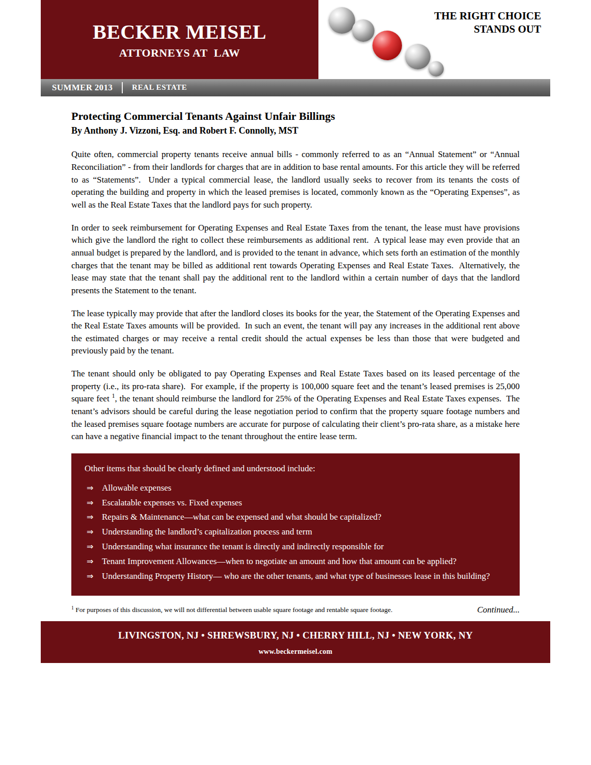BECKER MEISEL
ATTORNEYS AT LAW
THE RIGHT CHOICE
STANDS OUT
SUMMER 2013
REAL ESTATE
Protecting Commercial Tenants Against Unfair Billings
By Anthony J. Vizzoni, Esq. and Robert F. Connolly, MST
Quite often, commercial property tenants receive annual bills - commonly referred to as an “Annual Statement” or “Annual Reconciliation” - from their landlords for charges that are in addition to base rental amounts. For this article they will be referred to as “Statements”. Under a typical commercial lease, the landlord usually seeks to recover from its tenants the costs of operating the building and property in which the leased premises is located, commonly known as the “Operating Expenses”, as well as the Real Estate Taxes that the landlord pays for such property.
In order to seek reimbursement for Operating Expenses and Real Estate Taxes from the tenant, the lease must have provisions which give the landlord the right to collect these reimbursements as additional rent. A typical lease may even provide that an annual budget is prepared by the landlord, and is provided to the tenant in advance, which sets forth an estimation of the monthly charges that the tenant may be billed as additional rent towards Operating Expenses and Real Estate Taxes. Alternatively, the lease may state that the tenant shall pay the additional rent to the landlord within a certain number of days that the landlord presents the Statement to the tenant.
The lease typically may provide that after the landlord closes its books for the year, the Statement of the Operating Expenses and the Real Estate Taxes amounts will be provided. In such an event, the tenant will pay any increases in the additional rent above the estimated charges or may receive a rental credit should the actual expenses be less than those that were budgeted and previously paid by the tenant.
The tenant should only be obligated to pay Operating Expenses and Real Estate Taxes based on its leased percentage of the property (i.e., its pro-rata share). For example, if the property is 100,000 square feet and the tenant’s leased premises is 25,000 square feet 1, the tenant should reimburse the landlord for 25% of the Operating Expenses and Real Estate Taxes expenses. The tenant’s advisors should be careful during the lease negotiation period to confirm that the property square footage numbers and the leased premises square footage numbers are accurate for purpose of calculating their client’s pro-rata share, as a mistake here can have a negative financial impact to the tenant throughout the entire lease term.
Other items that should be clearly defined and understood include:
Allowable expenses
Escalatable expenses vs. Fixed expenses
Repairs & Maintenance—what can be expensed and what should be capitalized?
Understanding the landlord’s capitalization process and term
Understanding what insurance the tenant is directly and indirectly responsible for
Tenant Improvement Allowances—when to negotiate an amount and how that amount can be applied?
Understanding Property History— who are the other tenants, and what type of businesses lease in this building?
1 For purposes of this discussion, we will not differential between usable square footage and rentable square footage. Continued...
LIVINGSTON, NJ • SHREWSBURY, NJ • CHERRY HILL, NJ • NEW YORK, NY
www.beckermeisel.com